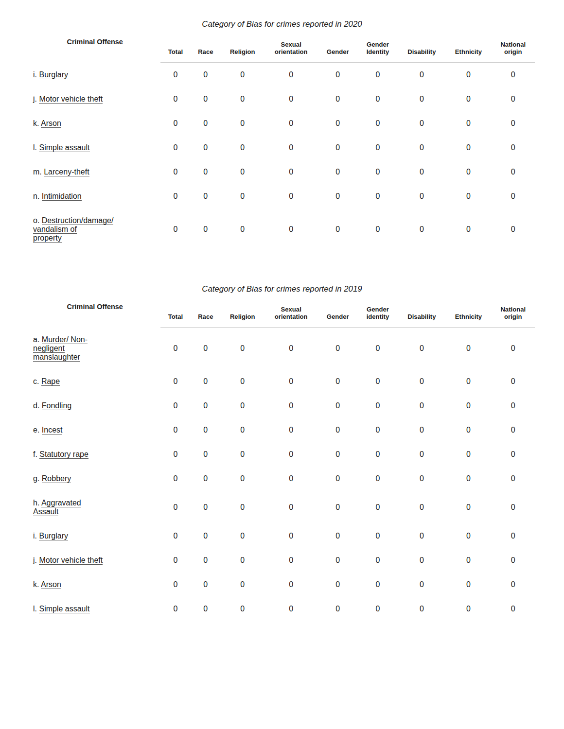Category of Bias for crimes reported in 2020
| Criminal Offense | Total | Race | Religion | Sexual orientation | Gender | Gender Identity | Disability | Ethnicity | National origin |
| --- | --- | --- | --- | --- | --- | --- | --- | --- | --- |
| i. Burglary | 0 | 0 | 0 | 0 | 0 | 0 | 0 | 0 | 0 |
| j. Motor vehicle theft | 0 | 0 | 0 | 0 | 0 | 0 | 0 | 0 | 0 |
| k. Arson | 0 | 0 | 0 | 0 | 0 | 0 | 0 | 0 | 0 |
| l. Simple assault | 0 | 0 | 0 | 0 | 0 | 0 | 0 | 0 | 0 |
| m. Larceny-theft | 0 | 0 | 0 | 0 | 0 | 0 | 0 | 0 | 0 |
| n. Intimidation | 0 | 0 | 0 | 0 | 0 | 0 | 0 | 0 | 0 |
| o. Destruction/damage/ vandalism of property | 0 | 0 | 0 | 0 | 0 | 0 | 0 | 0 | 0 |
Category of Bias for crimes reported in 2019
| Criminal Offense | Total | Race | Religion | Sexual orientation | Gender | Gender identity | Disability | Ethnicity | National origin |
| --- | --- | --- | --- | --- | --- | --- | --- | --- | --- |
| a. Murder/ Non- negligent manslaughter | 0 | 0 | 0 | 0 | 0 | 0 | 0 | 0 | 0 |
| c. Rape | 0 | 0 | 0 | 0 | 0 | 0 | 0 | 0 | 0 |
| d. Fondling | 0 | 0 | 0 | 0 | 0 | 0 | 0 | 0 | 0 |
| e. Incest | 0 | 0 | 0 | 0 | 0 | 0 | 0 | 0 | 0 |
| f. Statutory rape | 0 | 0 | 0 | 0 | 0 | 0 | 0 | 0 | 0 |
| g. Robbery | 0 | 0 | 0 | 0 | 0 | 0 | 0 | 0 | 0 |
| h. Aggravated Assault | 0 | 0 | 0 | 0 | 0 | 0 | 0 | 0 | 0 |
| i. Burglary | 0 | 0 | 0 | 0 | 0 | 0 | 0 | 0 | 0 |
| j. Motor vehicle theft | 0 | 0 | 0 | 0 | 0 | 0 | 0 | 0 | 0 |
| k. Arson | 0 | 0 | 0 | 0 | 0 | 0 | 0 | 0 | 0 |
| l. Simple assault | 0 | 0 | 0 | 0 | 0 | 0 | 0 | 0 | 0 |